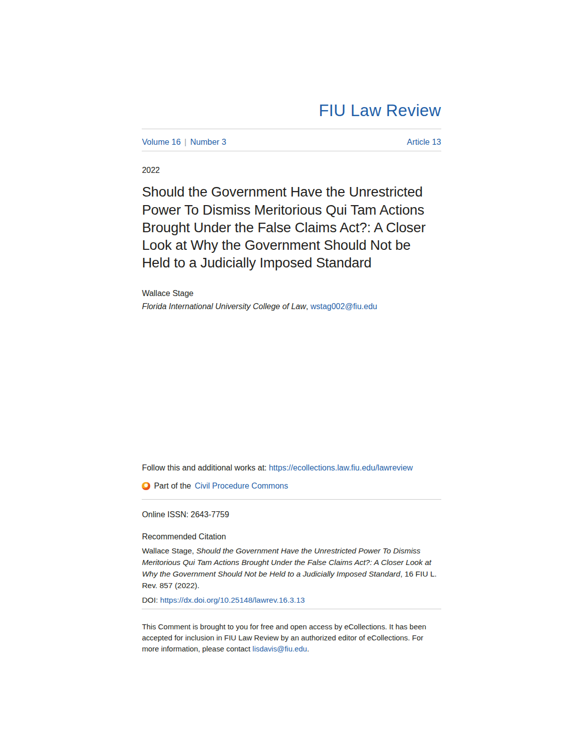FIU Law Review
Volume 16|Number 3
Article 13
2022
Should the Government Have the Unrestricted Power To Dismiss Meritorious Qui Tam Actions Brought Under the False Claims Act?: A Closer Look at Why the Government Should Not be Held to a Judicially Imposed Standard
Wallace Stage
Florida International University College of Law, wstag002@fiu.edu
Follow this and additional works at: https://ecollections.law.fiu.edu/lawreview
Part of the Civil Procedure Commons
Online ISSN: 2643-7759
Recommended Citation
Wallace Stage, Should the Government Have the Unrestricted Power To Dismiss Meritorious Qui Tam Actions Brought Under the False Claims Act?: A Closer Look at Why the Government Should Not be Held to a Judicially Imposed Standard, 16 FIU L. Rev. 857 (2022).
DOI: https://dx.doi.org/10.25148/lawrev.16.3.13
This Comment is brought to you for free and open access by eCollections. It has been accepted for inclusion in FIU Law Review by an authorized editor of eCollections. For more information, please contact lisdavis@fiu.edu.